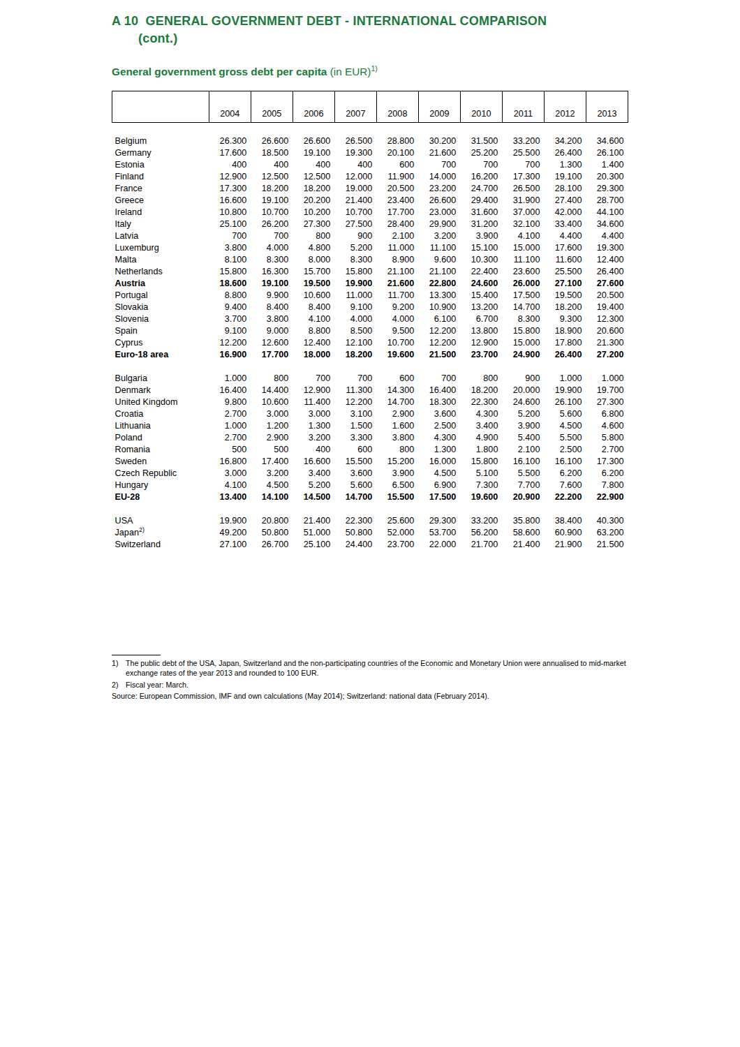A 10 GENERAL GOVERNMENT DEBT - INTERNATIONAL COMPARISON(cont.)
General government gross debt per capita (in EUR)1)
| | 2004 | 2005 | 2006 | 2007 | 2008 | 2009 | 2010 | 2011 | 2012 | 2013 |
| --- | --- | --- | --- | --- | --- | --- | --- | --- | --- | --- |
| Belgium | 26.300 | 26.600 | 26.600 | 26.500 | 28.800 | 30.200 | 31.500 | 33.200 | 34.200 | 34.600 |
| Germany | 17.600 | 18.500 | 19.100 | 19.300 | 20.100 | 21.600 | 25.200 | 25.500 | 26.400 | 26.100 |
| Estonia | 400 | 400 | 400 | 400 | 600 | 700 | 700 | 700 | 1.300 | 1.400 |
| Finland | 12.900 | 12.500 | 12.500 | 12.000 | 11.900 | 14.000 | 16.200 | 17.300 | 19.100 | 20.300 |
| France | 17.300 | 18.200 | 18.200 | 19.000 | 20.500 | 23.200 | 24.700 | 26.500 | 28.100 | 29.300 |
| Greece | 16.600 | 19.100 | 20.200 | 21.400 | 23.400 | 26.600 | 29.400 | 31.900 | 27.400 | 28.700 |
| Ireland | 10.800 | 10.700 | 10.200 | 10.700 | 17.700 | 23.000 | 31.600 | 37.000 | 42.000 | 44.100 |
| Italy | 25.100 | 26.200 | 27.300 | 27.500 | 28.400 | 29.900 | 31.200 | 32.100 | 33.400 | 34.600 |
| Latvia | 700 | 700 | 800 | 900 | 2.100 | 3.200 | 3.900 | 4.100 | 4.400 | 4.400 |
| Luxemburg | 3.800 | 4.000 | 4.800 | 5.200 | 11.000 | 11.100 | 15.100 | 15.000 | 17.600 | 19.300 |
| Malta | 8.100 | 8.300 | 8.000 | 8.300 | 8.900 | 9.600 | 10.300 | 11.100 | 11.600 | 12.400 |
| Netherlands | 15.800 | 16.300 | 15.700 | 15.800 | 21.100 | 21.100 | 22.400 | 23.600 | 25.500 | 26.400 |
| Austria | 18.600 | 19.100 | 19.500 | 19.900 | 21.600 | 22.800 | 24.600 | 26.000 | 27.100 | 27.600 |
| Portugal | 8.800 | 9.900 | 10.600 | 11.000 | 11.700 | 13.300 | 15.400 | 17.500 | 19.500 | 20.500 |
| Slovakia | 9.400 | 8.400 | 8.400 | 9.100 | 9.200 | 10.900 | 13.200 | 14.700 | 18.200 | 19.400 |
| Slovenia | 3.700 | 3.800 | 4.100 | 4.000 | 4.000 | 6.100 | 6.700 | 8.300 | 9.300 | 12.300 |
| Spain | 9.100 | 9.000 | 8.800 | 8.500 | 9.500 | 12.200 | 13.800 | 15.800 | 18.900 | 20.600 |
| Cyprus | 12.200 | 12.600 | 12.400 | 12.100 | 10.700 | 12.200 | 12.900 | 15.000 | 17.800 | 21.300 |
| Euro-18 area | 16.900 | 17.700 | 18.000 | 18.200 | 19.600 | 21.500 | 23.700 | 24.900 | 26.400 | 27.200 |
| Bulgaria | 1.000 | 800 | 700 | 700 | 600 | 700 | 800 | 900 | 1.000 | 1.000 |
| Denmark | 16.400 | 14.400 | 12.900 | 11.300 | 14.300 | 16.400 | 18.200 | 20.000 | 19.900 | 19.700 |
| United Kingdom | 9.800 | 10.600 | 11.400 | 12.200 | 14.700 | 18.300 | 22.300 | 24.600 | 26.100 | 27.300 |
| Croatia | 2.700 | 3.000 | 3.000 | 3.100 | 2.900 | 3.600 | 4.300 | 5.200 | 5.600 | 6.800 |
| Lithuania | 1.000 | 1.200 | 1.300 | 1.500 | 1.600 | 2.500 | 3.400 | 3.900 | 4.500 | 4.600 |
| Poland | 2.700 | 2.900 | 3.200 | 3.300 | 3.800 | 4.300 | 4.900 | 5.400 | 5.500 | 5.800 |
| Romania | 500 | 500 | 400 | 600 | 800 | 1.300 | 1.800 | 2.100 | 2.500 | 2.700 |
| Sweden | 16.800 | 17.400 | 16.600 | 15.500 | 15.200 | 16.000 | 15.800 | 16.100 | 16.100 | 17.300 |
| Czech Republic | 3.000 | 3.200 | 3.400 | 3.600 | 3.900 | 4.500 | 5.100 | 5.500 | 6.200 | 6.200 |
| Hungary | 4.100 | 4.500 | 5.200 | 5.600 | 6.500 | 6.900 | 7.300 | 7.700 | 7.600 | 7.800 |
| EU-28 | 13.400 | 14.100 | 14.500 | 14.700 | 15.500 | 17.500 | 19.600 | 20.900 | 22.200 | 22.900 |
| USA | 19.900 | 20.800 | 21.400 | 22.300 | 25.600 | 29.300 | 33.200 | 35.800 | 38.400 | 40.300 |
| Japan 2) | 49.200 | 50.800 | 51.000 | 50.800 | 52.000 | 53.700 | 56.200 | 58.600 | 60.900 | 63.200 |
| Switzerland | 27.100 | 26.700 | 25.100 | 24.400 | 23.700 | 22.000 | 21.700 | 21.400 | 21.900 | 21.500 |
1)
The public debt of the USA, Japan, Switzerland and the non-participating countries of the Economic and Monetary Union were annualised to mid-market exchange rates of the year 2013 and rounded to 100 EUR.
2)
Fiscal year: March.
Source: European Commission, IMF and own calculations (May 2014); Switzerland: national data (February 2014).